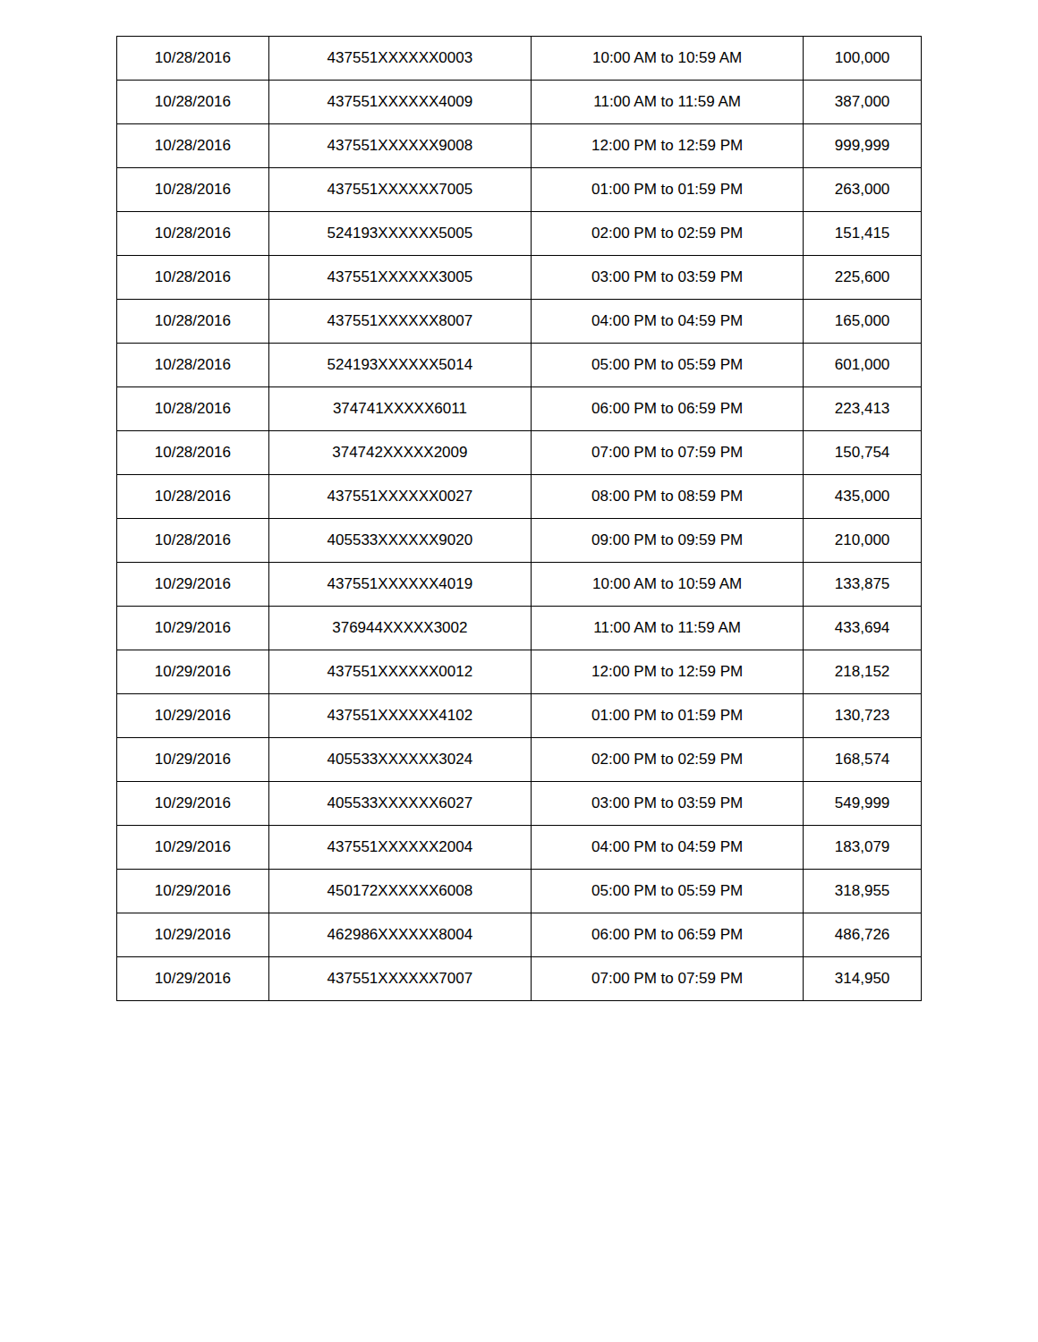| 10/28/2016 | 437551XXXXXX0003 | 10:00 AM to 10:59 AM | 100,000 |
| 10/28/2016 | 437551XXXXXX4009 | 11:00 AM to 11:59 AM | 387,000 |
| 10/28/2016 | 437551XXXXXX9008 | 12:00 PM to 12:59 PM | 999,999 |
| 10/28/2016 | 437551XXXXXX7005 | 01:00 PM to 01:59 PM | 263,000 |
| 10/28/2016 | 524193XXXXXX5005 | 02:00 PM to 02:59 PM | 151,415 |
| 10/28/2016 | 437551XXXXXX3005 | 03:00 PM to 03:59 PM | 225,600 |
| 10/28/2016 | 437551XXXXXX8007 | 04:00 PM to 04:59 PM | 165,000 |
| 10/28/2016 | 524193XXXXXX5014 | 05:00 PM to 05:59 PM | 601,000 |
| 10/28/2016 | 374741XXXXX6011 | 06:00 PM to 06:59 PM | 223,413 |
| 10/28/2016 | 374742XXXXX2009 | 07:00 PM to 07:59 PM | 150,754 |
| 10/28/2016 | 437551XXXXXX0027 | 08:00 PM to 08:59 PM | 435,000 |
| 10/28/2016 | 405533XXXXXX9020 | 09:00 PM to 09:59 PM | 210,000 |
| 10/29/2016 | 437551XXXXXX4019 | 10:00 AM to 10:59 AM | 133,875 |
| 10/29/2016 | 376944XXXXX3002 | 11:00 AM to 11:59 AM | 433,694 |
| 10/29/2016 | 437551XXXXXX0012 | 12:00 PM to 12:59 PM | 218,152 |
| 10/29/2016 | 437551XXXXXX4102 | 01:00 PM to 01:59 PM | 130,723 |
| 10/29/2016 | 405533XXXXXX3024 | 02:00 PM to 02:59 PM | 168,574 |
| 10/29/2016 | 405533XXXXXX6027 | 03:00 PM to 03:59 PM | 549,999 |
| 10/29/2016 | 437551XXXXXX2004 | 04:00 PM to 04:59 PM | 183,079 |
| 10/29/2016 | 450172XXXXXX6008 | 05:00 PM to 05:59 PM | 318,955 |
| 10/29/2016 | 462986XXXXXX8004 | 06:00 PM to 06:59 PM | 486,726 |
| 10/29/2016 | 437551XXXXXX7007 | 07:00 PM to 07:59 PM | 314,950 |